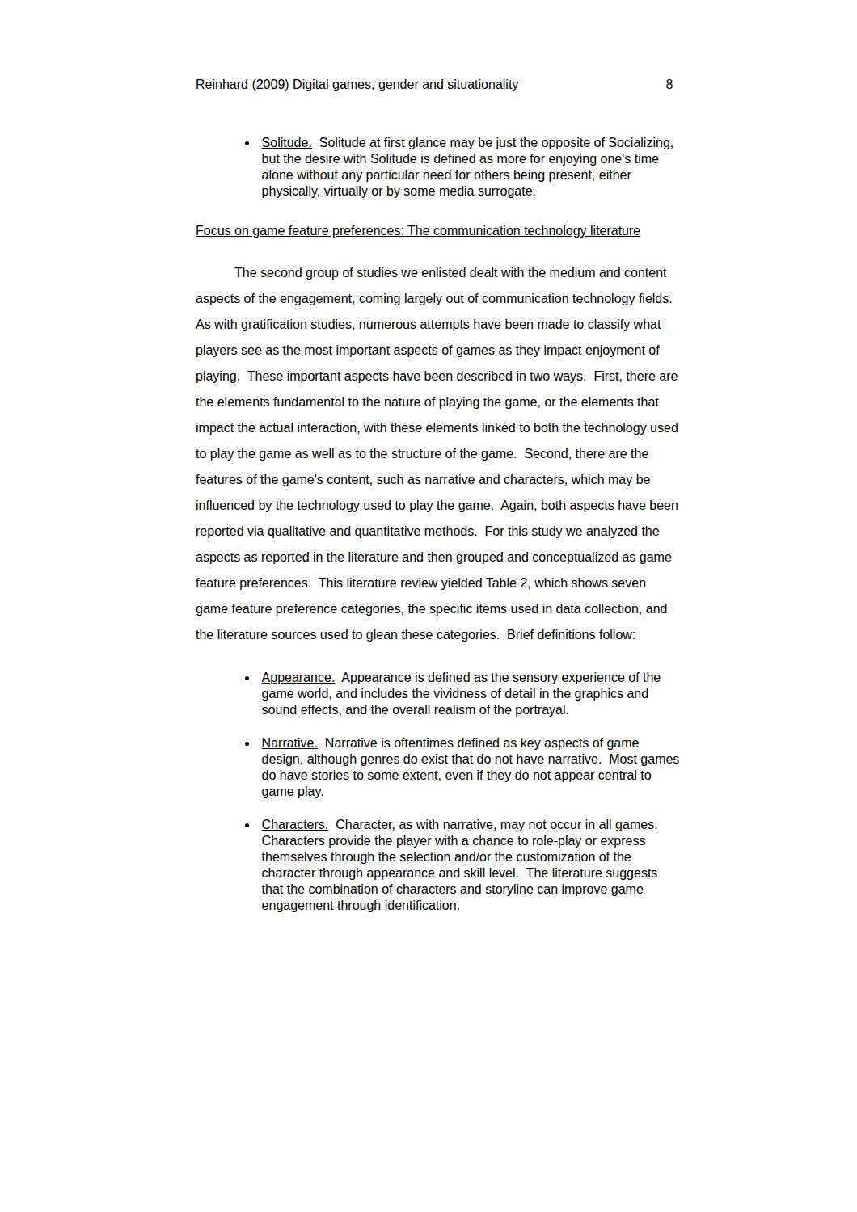Reinhard (2009) Digital games, gender and situationality 8
Solitude. Solitude at first glance may be just the opposite of Socializing, but the desire with Solitude is defined as more for enjoying one's time alone without any particular need for others being present, either physically, virtually or by some media surrogate.
Focus on game feature preferences: The communication technology literature
The second group of studies we enlisted dealt with the medium and content aspects of the engagement, coming largely out of communication technology fields. As with gratification studies, numerous attempts have been made to classify what players see as the most important aspects of games as they impact enjoyment of playing. These important aspects have been described in two ways. First, there are the elements fundamental to the nature of playing the game, or the elements that impact the actual interaction, with these elements linked to both the technology used to play the game as well as to the structure of the game. Second, there are the features of the game's content, such as narrative and characters, which may be influenced by the technology used to play the game. Again, both aspects have been reported via qualitative and quantitative methods. For this study we analyzed the aspects as reported in the literature and then grouped and conceptualized as game feature preferences. This literature review yielded Table 2, which shows seven game feature preference categories, the specific items used in data collection, and the literature sources used to glean these categories. Brief definitions follow:
Appearance. Appearance is defined as the sensory experience of the game world, and includes the vividness of detail in the graphics and sound effects, and the overall realism of the portrayal.
Narrative. Narrative is oftentimes defined as key aspects of game design, although genres do exist that do not have narrative. Most games do have stories to some extent, even if they do not appear central to game play.
Characters. Character, as with narrative, may not occur in all games. Characters provide the player with a chance to role-play or express themselves through the selection and/or the customization of the character through appearance and skill level. The literature suggests that the combination of characters and storyline can improve game engagement through identification.